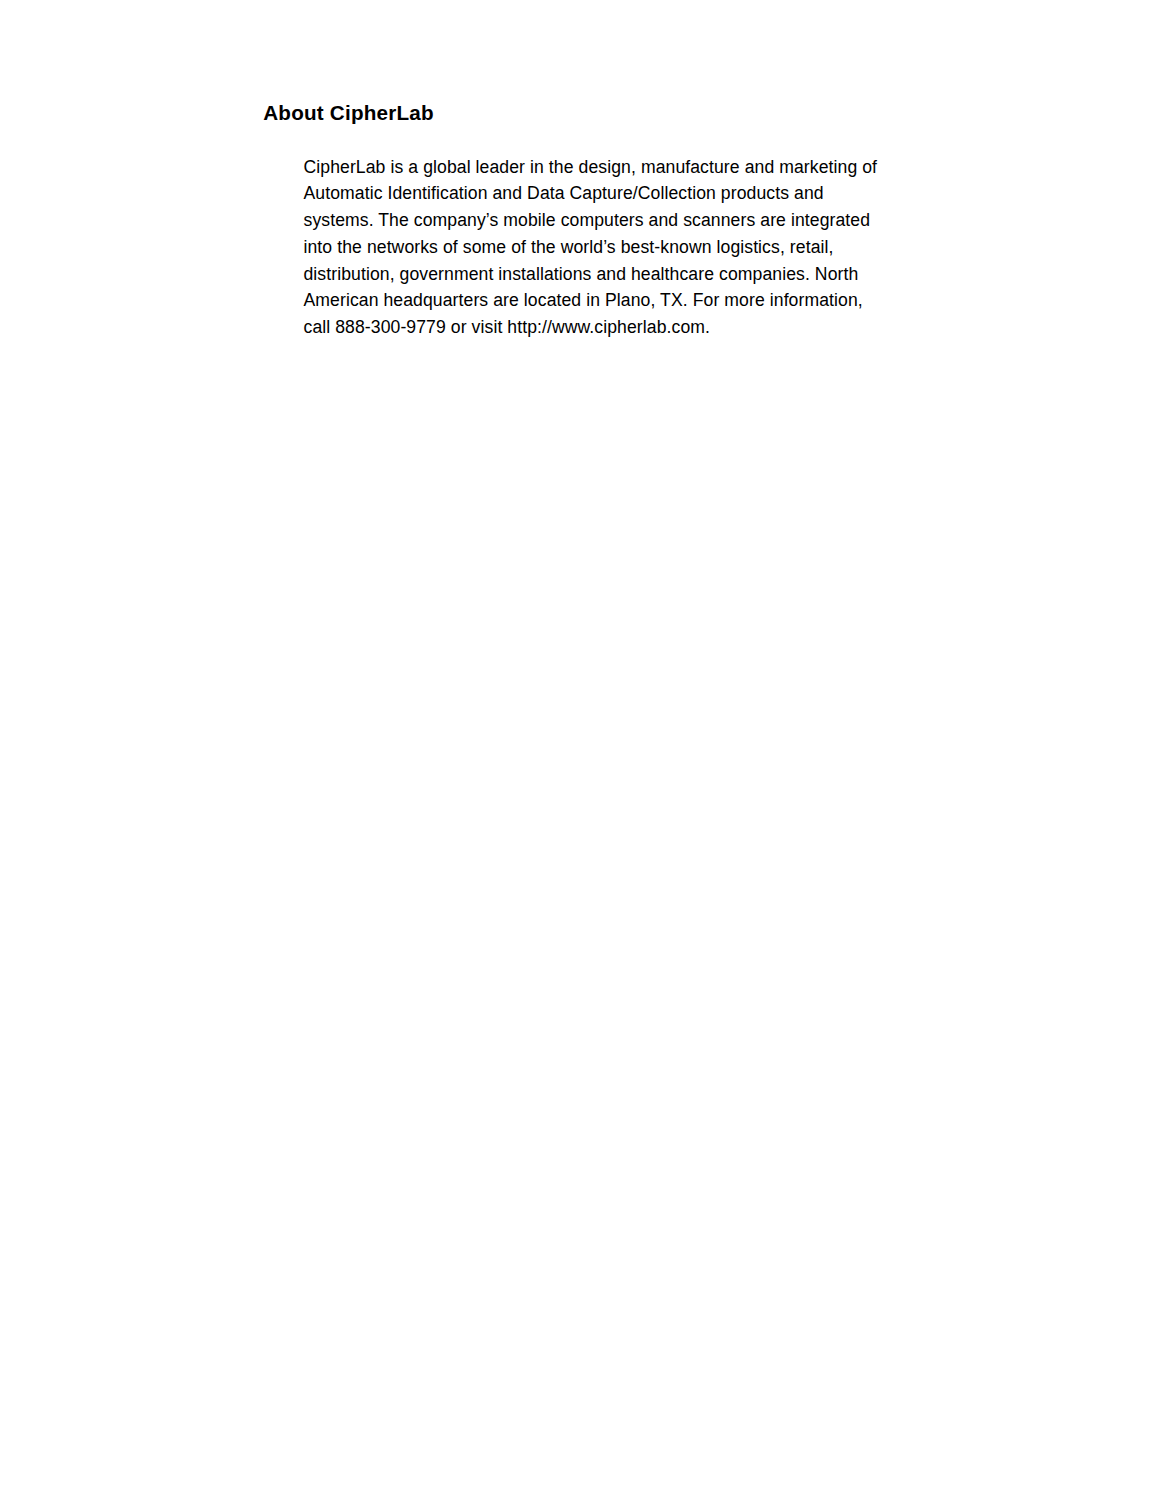About CipherLab
CipherLab is a global leader in the design, manufacture and marketing of Automatic Identification and Data Capture/Collection products and systems. The company’s mobile computers and scanners are integrated into the networks of some of the world’s best-known logistics, retail, distribution, government installations and healthcare companies. North American headquarters are located in Plano, TX. For more information, call 888-300-9779 or visit http://www.cipherlab.com.